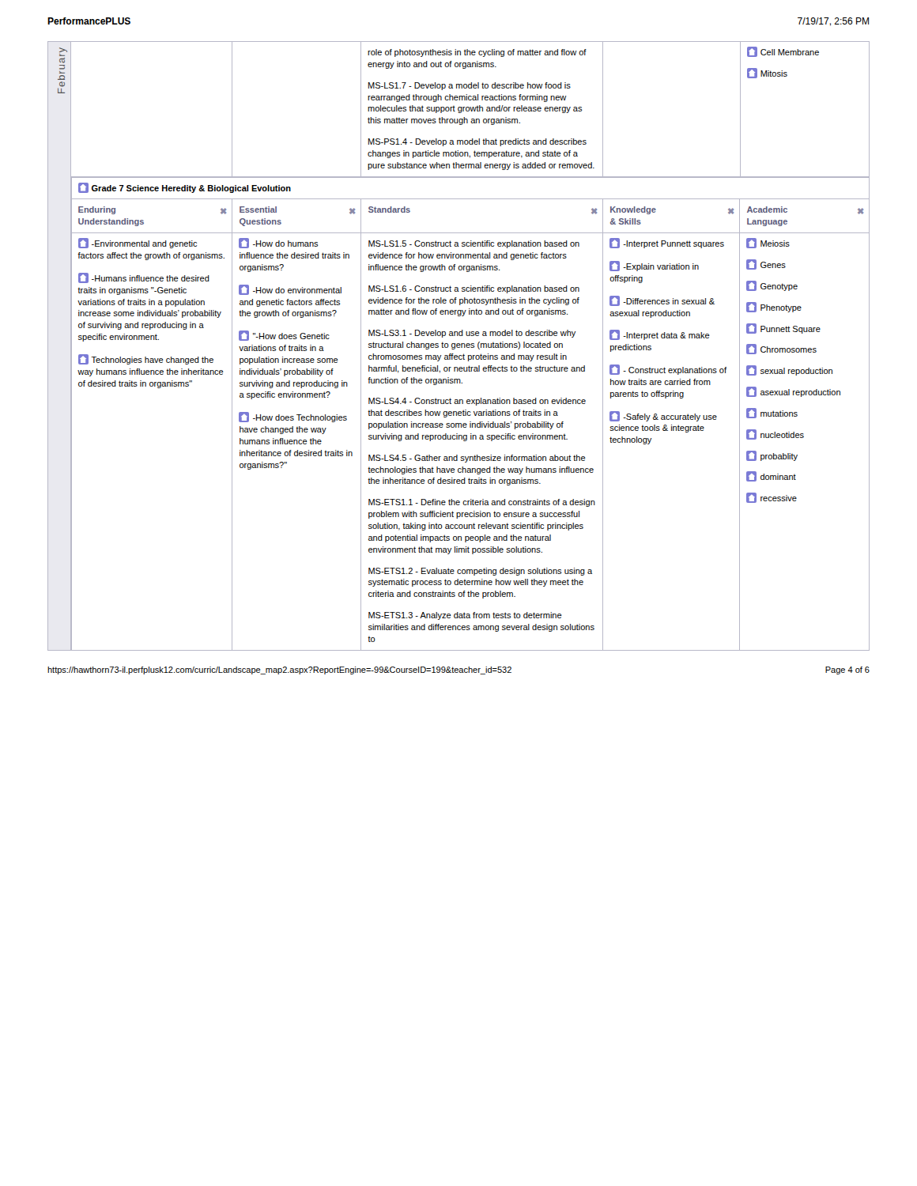PerformancePLUS
7/19/17, 2:56 PM
| February | | | role of photosynthesis in the cycling of matter and flow of energy into and out of organisms. MS-LS1.7 - Develop a model to describe how food is rearranged through chemical reactions forming new molecules that support growth and/or release energy as this matter moves through an organism. MS-PS1.4 - Develop a model that predicts and describes changes in particle motion, temperature, and state of a pure substance when thermal energy is added or removed. | | Cell Membrane Mitosis |
| / Grade 7 Science Heredity & Biological Evolution / / Enduring Understandings ✖ / Essential Questions ✖ / Standards ✖ / Knowledge & Skills ✖ / Academic Language ✖ / / -Environmental and genetic factors affect the growth of organisms. -Humans influence the desired traits in organisms "-Genetic variations of traits in a population increase some individuals’ probability of surviving and reproducing in a specific environment. Technologies have changed the way humans influence the inheritance of desired traits in organisms" / -How do humans influence the desired traits in organisms? -How do environmental and genetic factors affects the growth of organisms? "-How does Genetic variations of traits in a population increase some individuals’ probability of surviving and reproducing in a specific environment? -How does Technologies have changed the way humans influence the inheritance of desired traits in organisms?" / MS-LS1.5 - Construct a scientific explanation based on evidence for how environmental and genetic factors influence the growth of organisms. MS-LS1.6 - Construct a scientific explanation based on evidence for the role of photosynthesis in the cycling of matter and flow of energy into and out of organisms. MS-LS3.1 - Develop and use a model to describe why structural changes to genes (mutations) located on chromosomes may affect proteins and may result in harmful, beneficial, or neutral effects to the structure and function of the organism. MS-LS4.4 - Construct an explanation based on evidence that describes how genetic variations of traits in a population increase some individuals’ probability of surviving and reproducing in a specific environment. MS-LS4.5 - Gather and synthesize information about the technologies that have changed the way humans influence the inheritance of desired traits in organisms. MS-ETS1.1 - Define the criteria and constraints of a design problem with sufficient precision to ensure a successful solution, taking into account relevant scientific principles and potential impacts on people and the natural environment that may limit possible solutions. MS-ETS1.2 - Evaluate competing design solutions using a systematic process to determine how well they meet the criteria and constraints of the problem. MS-ETS1.3 - Analyze data from tests to determine similarities and differences among several design solutions to / -Interpret Punnett squares -Explain variation in offspring -Differences in sexual & asexual reproduction -Interpret data & make predictions - Construct explanations of how traits are carried from parents to offspring -Safely & accurately use science tools & integrate technology / Meiosis Genes Genotype Phenotype Punnett Square Chromosomes sexual repoduction asexual reproduction mutations nucleotides probablity dominant recessive / |
https://hawthorn73-il.perfplusk12.com/curric/Landscape_map2.aspx?ReportEngine=-99&CourseID=199&teacher_id=532
Page 4 of 6